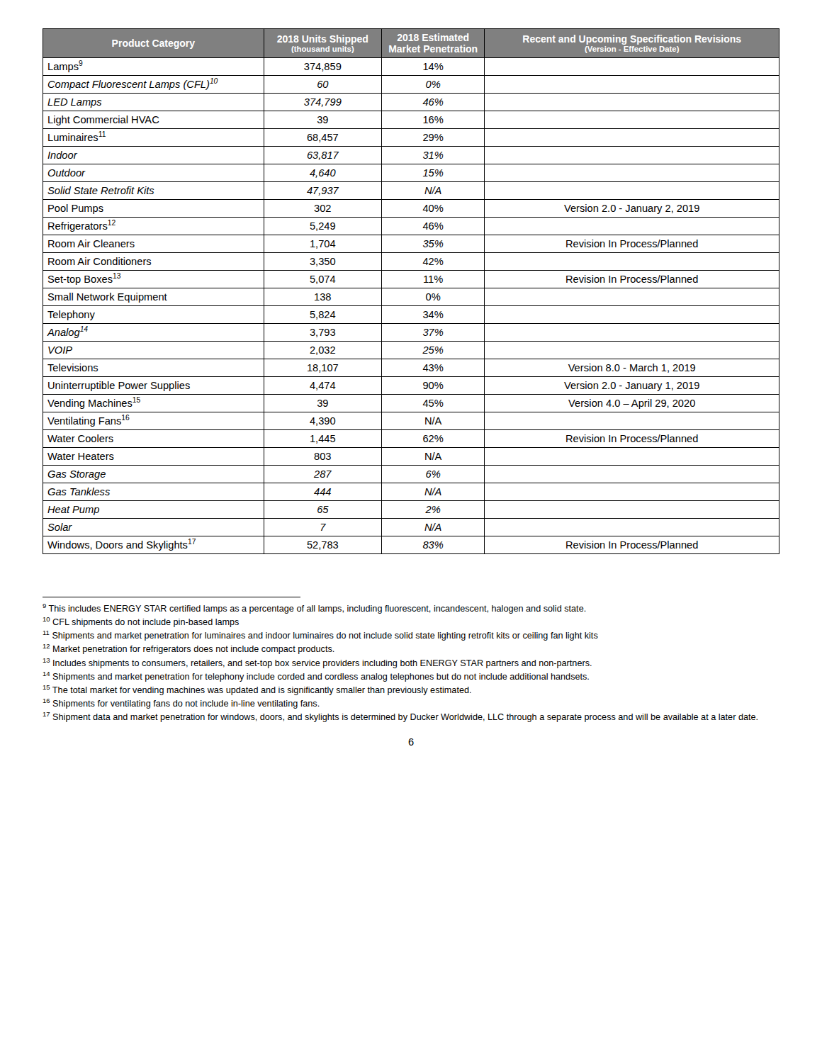| Product Category | 2018 Units Shipped (thousand units) | 2018 Estimated Market Penetration | Recent and Upcoming Specification Revisions (Version - Effective Date) |
| --- | --- | --- | --- |
| Lamps 9 | 374,859 | 14% | |
| Compact Fluorescent Lamps (CFL) 10 | 60 | 0% | |
| LED Lamps | 374,799 | 46% | |
| Light Commercial HVAC | 39 | 16% | |
| Luminaires 11 | 68,457 | 29% | |
| Indoor | 63,817 | 31% | |
| Outdoor | 4,640 | 15% | |
| Solid State Retrofit Kits | 47,937 | N/A | |
| Pool Pumps | 302 | 40% | Version 2.0 - January 2, 2019 |
| Refrigerators 12 | 5,249 | 46% | |
| Room Air Cleaners | 1,704 | 35% | Revision In Process/Planned |
| Room Air Conditioners | 3,350 | 42% | |
| Set-top Boxes 13 | 5,074 | 11% | Revision In Process/Planned |
| Small Network Equipment | 138 | 0% | |
| Telephony | 5,824 | 34% | |
| Analog 14 | 3,793 | 37% | |
| VOIP | 2,032 | 25% | |
| Televisions | 18,107 | 43% | Version 8.0 - March 1, 2019 |
| Uninterruptible Power Supplies | 4,474 | 90% | Version 2.0 - January 1, 2019 |
| Vending Machines 15 | 39 | 45% | Version 4.0 – April 29, 2020 |
| Ventilating Fans 16 | 4,390 | N/A | |
| Water Coolers | 1,445 | 62% | Revision In Process/Planned |
| Water Heaters | 803 | N/A | |
| Gas Storage | 287 | 6% | |
| Gas Tankless | 444 | N/A | |
| Heat Pump | 65 | 2% | |
| Solar | 7 | N/A | |
| Windows, Doors and Skylights 17 | 52,783 | 83% | Revision In Process/Planned |
9 This includes ENERGY STAR certified lamps as a percentage of all lamps, including fluorescent, incandescent, halogen and solid state.
10 CFL shipments do not include pin-based lamps
11 Shipments and market penetration for luminaires and indoor luminaires do not include solid state lighting retrofit kits or ceiling fan light kits
12 Market penetration for refrigerators does not include compact products.
13 Includes shipments to consumers, retailers, and set-top box service providers including both ENERGY STAR partners and non-partners.
14 Shipments and market penetration for telephony include corded and cordless analog telephones but do not include additional handsets.
15 The total market for vending machines was updated and is significantly smaller than previously estimated.
16 Shipments for ventilating fans do not include in-line ventilating fans.
17 Shipment data and market penetration for windows, doors, and skylights is determined by Ducker Worldwide, LLC through a separate process and will be available at a later date.
6